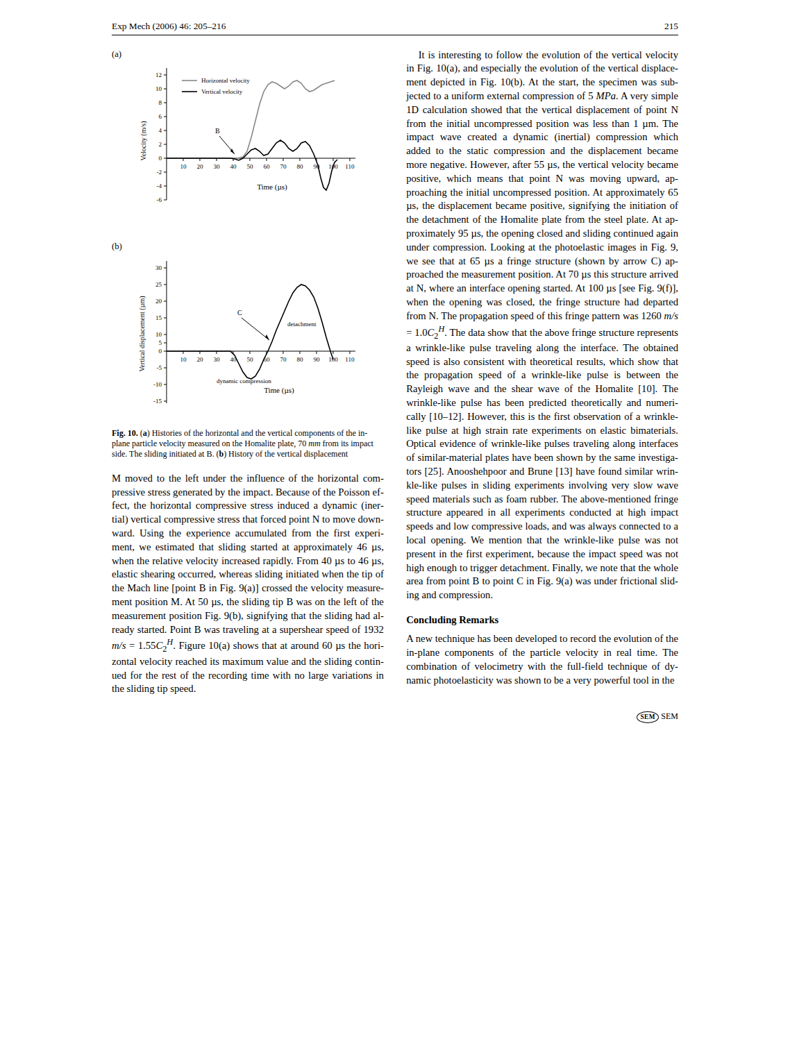Exp Mech (2006) 46: 205–216 215
(a)
12 10 8 6 4 2 0 -2 -4 -6 Velocity (m/s) 10 20 30 40 50 60 70 80 90 100 110 Time (µs) Horizontal velocity Vertical velocity B
(b)
30 25 20 15 10 5 0 -5 -10 -15 Vertical displacement (µm) 10 20 30 40 50 60 70 80 90 100 110 Time (µs) C detachment dynamic compression
Fig. 10. (a) Histories of the horizontal and the vertical components of the in-plane particle velocity measured on the Homalite plate, 70 mm from its impact side. The sliding initiated at B. (b) History of the vertical displacement
M moved to the left under the influence of the horizontal compressive stress generated by the impact. Because of the Poisson effect, the horizontal compressive stress induced a dynamic (inertial) vertical compressive stress that forced point N to move downward. Using the experience accumulated from the first experiment, we estimated that sliding started at approximately 46 µs, when the relative velocity increased rapidly. From 40 µs to 46 µs, elastic shearing occurred, whereas sliding initiated when the tip of the Mach line [point B in Fig. 9(a)] crossed the velocity measurement position M. At 50 µs, the sliding tip B was on the left of the measurement position Fig. 9(b), signifying that the sliding had already started. Point B was traveling at a supershear speed of 1932 m/s = 1.55C2H. Figure 10(a) shows that at around 60 µs the horizontal velocity reached its maximum value and the sliding continued for the rest of the recording time with no large variations in the sliding tip speed.
It is interesting to follow the evolution of the vertical velocity in Fig. 10(a), and especially the evolution of the vertical displacement depicted in Fig. 10(b). At the start, the specimen was subjected to a uniform external compression of 5 MPa. A very simple 1D calculation showed that the vertical displacement of point N from the initial uncompressed position was less than 1 µm. The impact wave created a dynamic (inertial) compression which added to the static compression and the displacement became more negative. However, after 55 µs, the vertical velocity became positive, which means that point N was moving upward, approaching the initial uncompressed position. At approximately 65 µs, the displacement became positive, signifying the initiation of the detachment of the Homalite plate from the steel plate. At approximately 95 µs, the opening closed and sliding continued again under compression. Looking at the photoelastic images in Fig. 9, we see that at 65 µs a fringe structure (shown by arrow C) approached the measurement position. At 70 µs this structure arrived at N, where an interface opening started. At 100 µs [see Fig. 9(f)], when the opening was closed, the fringe structure had departed from N. The propagation speed of this fringe pattern was 1260 m/s = 1.0C2H. The data show that the above fringe structure represents a wrinkle-like pulse traveling along the interface. The obtained speed is also consistent with theoretical results, which show that the propagation speed of a wrinkle-like pulse is between the Rayleigh wave and the shear wave of the Homalite [10]. The wrinkle-like pulse has been predicted theoretically and numerically [10–12]. However, this is the first observation of a wrinkle-like pulse at high strain rate experiments on elastic bimaterials. Optical evidence of wrinkle-like pulses traveling along interfaces of similar-material plates have been shown by the same investigators [25]. Anooshehpoor and Brune [13] have found similar wrinkle-like pulses in sliding experiments involving very slow wave speed materials such as foam rubber. The above-mentioned fringe structure appeared in all experiments conducted at high impact speeds and low compressive loads, and was always connected to a local opening. We mention that the wrinkle-like pulse was not present in the first experiment, because the impact speed was not high enough to trigger detachment. Finally, we note that the whole area from point B to point C in Fig. 9(a) was under frictional sliding and compression.
Concluding Remarks
A new technique has been developed to record the evolution of the in-plane components of the particle velocity in real time. The combination of velocimetry with the full-field technique of dynamic photoelasticity was shown to be a very powerful tool in the
SEMSEM